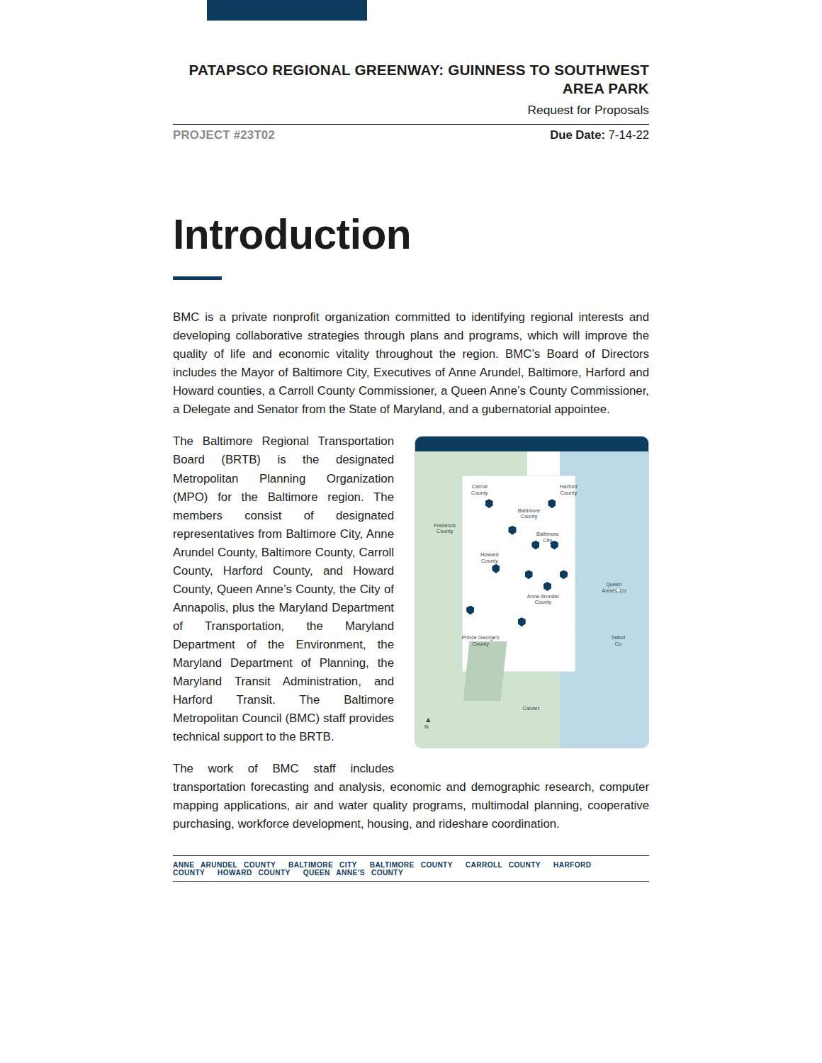Patapsco Regional Greenway: Guinness to Southwest Area Park
Request for Proposals
PROJECT #23T02 Due Date: 7-14-22
Introduction
BMC is a private nonprofit organization committed to identifying regional interests and developing collaborative strategies through plans and programs, which will improve the quality of life and economic vitality throughout the region. BMC’s Board of Directors includes the Mayor of Baltimore City, Executives of Anne Arundel, Baltimore, Harford and Howard counties, a Carroll County Commissioner, a Queen Anne’s County Commissioner, a Delegate and Senator from the State of Maryland, and a gubernatorial appointee.
Carroll
County
Harford
County
Frederick
County
Baltimore
County
Baltimore
City
Howard
County
Anne Arundel
County
Prince George's
County
Queen
Anne's Co
Talbot
Co
Calvert
▲N
The Baltimore Regional Transportation Board (BRTB) is the designated Metropolitan Planning Organization (MPO) for the Baltimore region. The members consist of designated representatives from Baltimore City, Anne Arundel County, Baltimore County, Carroll County, Harford County, and Howard County, Queen Anne’s County, the City of Annapolis, plus the Maryland Department of Transportation, the Maryland Department of the Environment, the Maryland Department of Planning, the Maryland Transit Administration, and Harford Transit. The Baltimore Metropolitan Council (BMC) staff provides technical support to the BRTB.
The work of BMC staff includes transportation forecasting and analysis, economic and demographic research, computer mapping applications, air and water quality programs, multimodal planning, cooperative purchasing, workforce development, housing, and rideshare coordination.
Anne Arundel County Baltimore City Baltimore County Carroll County Harford County Howard County Queen Anne’s County